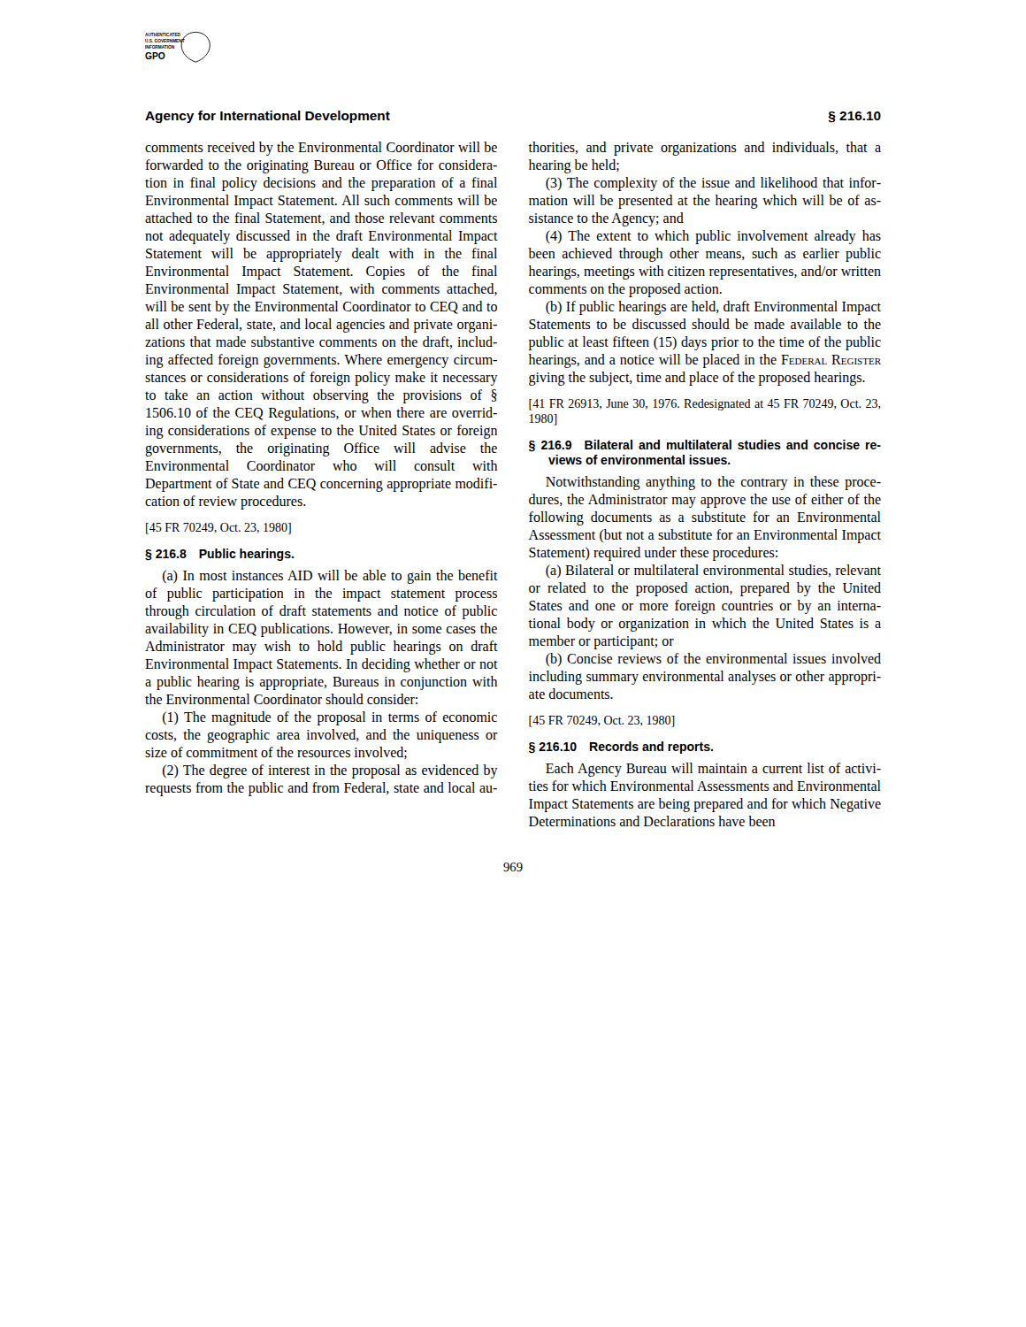AUTHENTICATED U.S. GOVERNMENT INFORMATION GPO
Agency for International Development § 216.10
comments received by the Environmental Coordinator will be forwarded to the originating Bureau or Office for consideration in final policy decisions and the preparation of a final Environmental Impact Statement. All such comments will be attached to the final Statement, and those relevant comments not adequately discussed in the draft Environmental Impact Statement will be appropriately dealt with in the final Environmental Impact Statement. Copies of the final Environmental Impact Statement, with comments attached, will be sent by the Environmental Coordinator to CEQ and to all other Federal, state, and local agencies and private organizations that made substantive comments on the draft, including affected foreign governments. Where emergency circumstances or considerations of foreign policy make it necessary to take an action without observing the provisions of § 1506.10 of the CEQ Regulations, or when there are overriding considerations of expense to the United States or foreign governments, the originating Office will advise the Environmental Coordinator who will consult with Department of State and CEQ concerning appropriate modification of review procedures.
[45 FR 70249, Oct. 23, 1980]
§ 216.8 Public hearings.
(a) In most instances AID will be able to gain the benefit of public participation in the impact statement process through circulation of draft statements and notice of public availability in CEQ publications. However, in some cases the Administrator may wish to hold public hearings on draft Environmental Impact Statements. In deciding whether or not a public hearing is appropriate, Bureaus in conjunction with the Environmental Coordinator should consider:
(1) The magnitude of the proposal in terms of economic costs, the geographic area involved, and the uniqueness or size of commitment of the resources involved;
(2) The degree of interest in the proposal as evidenced by requests from the public and from Federal, state and local authorities, and private organizations and individuals, that a hearing be held;
(3) The complexity of the issue and likelihood that information will be presented at the hearing which will be of assistance to the Agency; and
(4) The extent to which public involvement already has been achieved through other means, such as earlier public hearings, meetings with citizen representatives, and/or written comments on the proposed action.
(b) If public hearings are held, draft Environmental Impact Statements to be discussed should be made available to the public at least fifteen (15) days prior to the time of the public hearings, and a notice will be placed in the Federal Register giving the subject, time and place of the proposed hearings.
[41 FR 26913, June 30, 1976. Redesignated at 45 FR 70249, Oct. 23, 1980]
§ 216.9 Bilateral and multilateral studies and concise reviews of environmental issues.
Notwithstanding anything to the contrary in these procedures, the Administrator may approve the use of either of the following documents as a substitute for an Environmental Assessment (but not a substitute for an Environmental Impact Statement) required under these procedures:
(a) Bilateral or multilateral environmental studies, relevant or related to the proposed action, prepared by the United States and one or more foreign countries or by an international body or organization in which the United States is a member or participant; or
(b) Concise reviews of the environmental issues involved including summary environmental analyses or other appropriate documents.
[45 FR 70249, Oct. 23, 1980]
§ 216.10 Records and reports.
Each Agency Bureau will maintain a current list of activities for which Environmental Assessments and Environmental Impact Statements are being prepared and for which Negative Determinations and Declarations have been
969